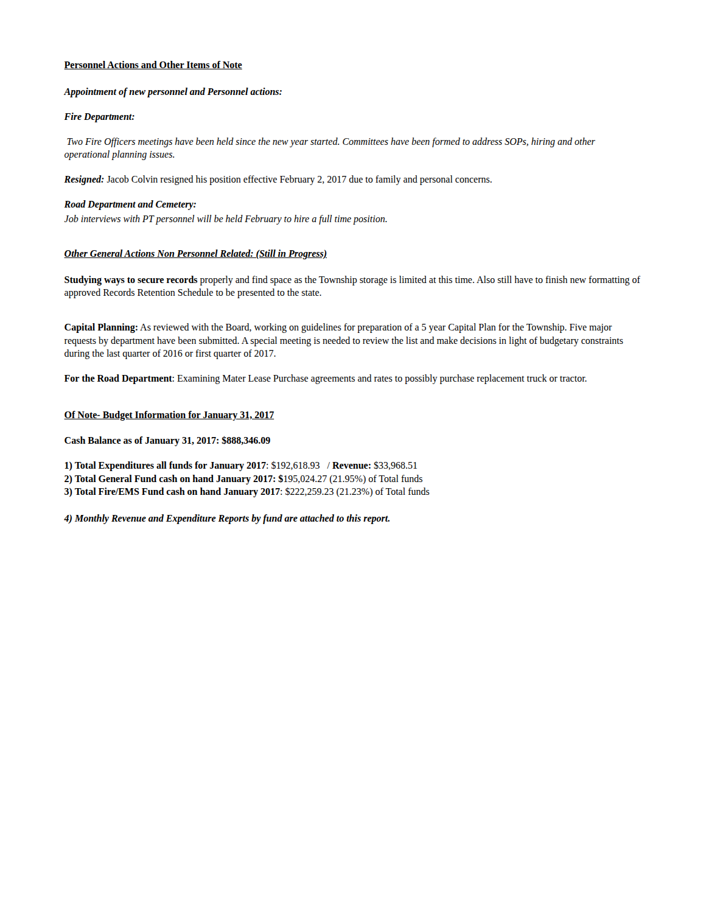Personnel Actions and Other Items of Note
Appointment of new personnel and Personnel actions:
Fire Department:
Two Fire Officers meetings have been held since the new year started. Committees have been formed to address SOPs, hiring and other operational planning issues.
Resigned: Jacob Colvin resigned his position effective February 2, 2017 due to family and personal concerns.
Road Department and Cemetery:
Job interviews with PT personnel will be held February to hire a full time position.
Other General Actions Non Personnel Related: (Still in Progress)
Studying ways to secure records properly and find space as the Township storage is limited at this time. Also still have to finish new formatting of approved Records Retention Schedule to be presented to the state.
Capital Planning: As reviewed with the Board, working on guidelines for preparation of a 5 year Capital Plan for the Township. Five major requests by department have been submitted. A special meeting is needed to review the list and make decisions in light of budgetary constraints during the last quarter of 2016 or first quarter of 2017.
For the Road Department: Examining Mater Lease Purchase agreements and rates to possibly purchase replacement truck or tractor.
Of Note- Budget Information for January 31, 2017
Cash Balance as of January 31, 2017: $888,346.09
1) Total Expenditures all funds for January 2017: $192,618.93 / Revenue: $33,968.51
2) Total General Fund cash on hand January 2017: $195,024.27 (21.95%) of Total funds
3) Total Fire/EMS Fund cash on hand January 2017: $222,259.23 (21.23%) of Total funds
4) Monthly Revenue and Expenditure Reports by fund are attached to this report.